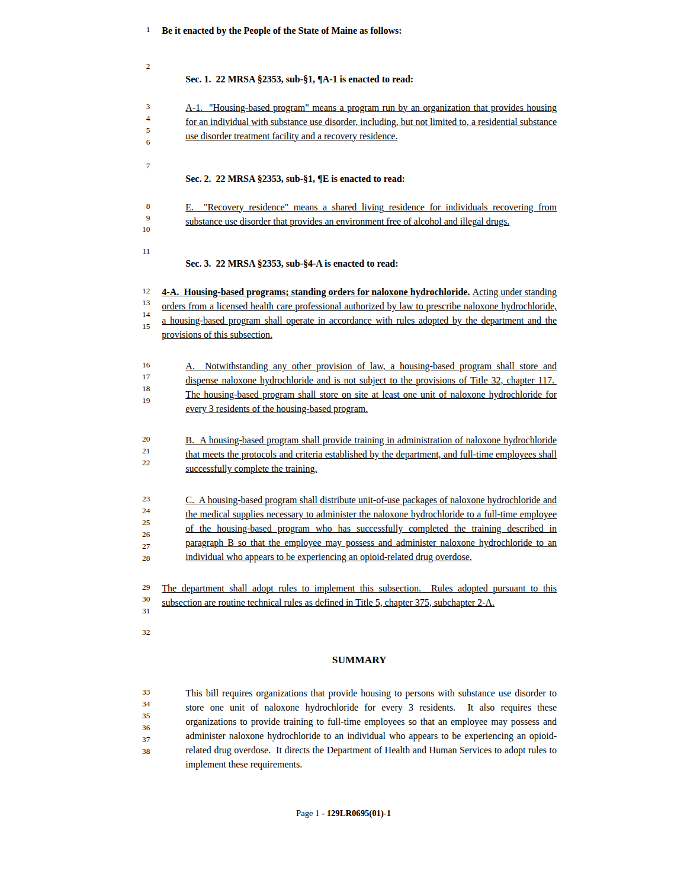1
Be it enacted by the People of the State of Maine as follows:
2
Sec. 1. 22 MRSA §2353, sub-§1, ¶A-1 is enacted to read:
3456
A-1. "Housing-based program" means a program run by an organization that provides housing for an individual with substance use disorder, including, but not limited to, a residential substance use disorder treatment facility and a recovery residence.
7
Sec. 2. 22 MRSA §2353, sub-§1, ¶E is enacted to read:
8910
E. "Recovery residence" means a shared living residence for individuals recovering from substance use disorder that provides an environment free of alcohol and illegal drugs.
11
Sec. 3. 22 MRSA §2353, sub-§4-A is enacted to read:
12131415
4-A. Housing-based programs; standing orders for naloxone hydrochloride. Acting under standing orders from a licensed health care professional authorized by law to prescribe naloxone hydrochloride, a housing-based program shall operate in accordance with rules adopted by the department and the provisions of this subsection.
16171819
A. Notwithstanding any other provision of law, a housing-based program shall store and dispense naloxone hydrochloride and is not subject to the provisions of Title 32, chapter 117. The housing-based program shall store on site at least one unit of naloxone hydrochloride for every 3 residents of the housing-based program.
202122
B. A housing-based program shall provide training in administration of naloxone hydrochloride that meets the protocols and criteria established by the department, and full-time employees shall successfully complete the training.
232425262728
C. A housing-based program shall distribute unit-of-use packages of naloxone hydrochloride and the medical supplies necessary to administer the naloxone hydrochloride to a full-time employee of the housing-based program who has successfully completed the training described in paragraph B so that the employee may possess and administer naloxone hydrochloride to an individual who appears to be experiencing an opioid-related drug overdose.
293031
The department shall adopt rules to implement this subsection. Rules adopted pursuant to this subsection are routine technical rules as defined in Title 5, chapter 375, subchapter 2-A.
32
SUMMARY
333435363738
This bill requires organizations that provide housing to persons with substance use disorder to store one unit of naloxone hydrochloride for every 3 residents. It also requires these organizations to provide training to full-time employees so that an employee may possess and administer naloxone hydrochloride to an individual who appears to be experiencing an opioid-related drug overdose. It directs the Department of Health and Human Services to adopt rules to implement these requirements.
Page 1 - 129LR0695(01)-1